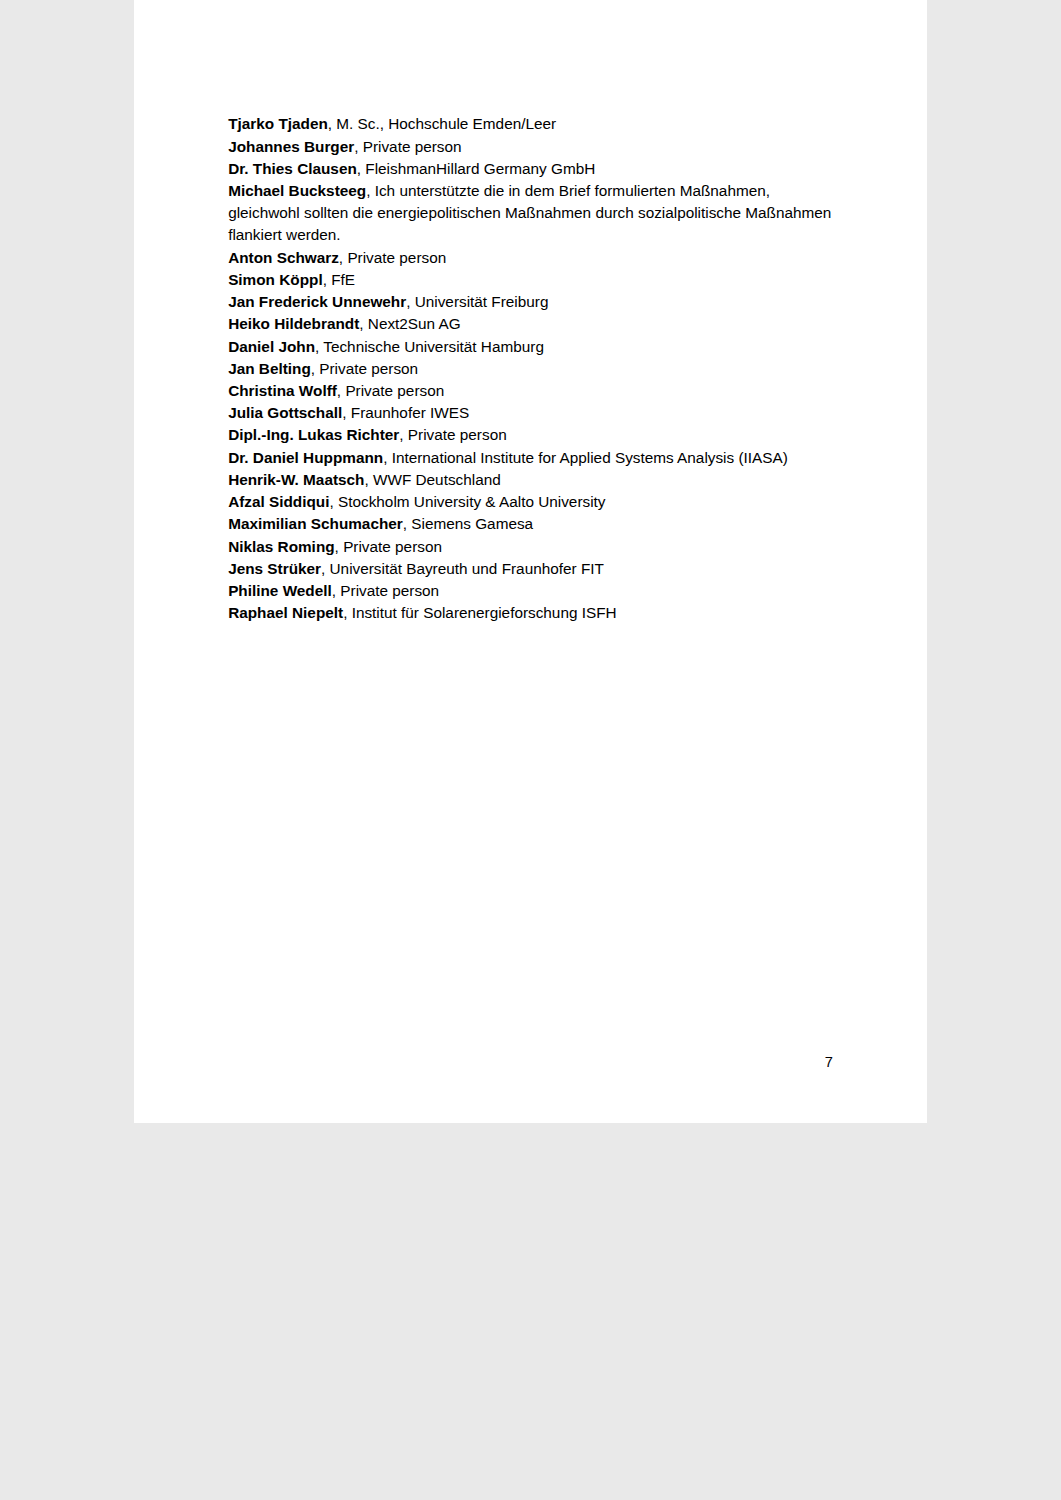Tjarko Tjaden, M. Sc., Hochschule Emden/Leer
Johannes Burger, Private person
Dr. Thies Clausen, FleishmanHillard Germany GmbH
Michael Bucksteeg, Ich unterstützte die in dem Brief formulierten Maßnahmen, gleichwohl sollten die energiepolitischen Maßnahmen durch sozialpolitische Maßnahmen flankiert werden.
Anton Schwarz, Private person
Simon Köppl, FfE
Jan Frederick Unnewehr, Universität Freiburg
Heiko Hildebrandt, Next2Sun AG
Daniel John, Technische Universität Hamburg
Jan Belting, Private person
Christina Wolff, Private person
Julia Gottschall, Fraunhofer IWES
Dipl.-Ing. Lukas Richter, Private person
Dr. Daniel Huppmann, International Institute for Applied Systems Analysis (IIASA)
Henrik-W. Maatsch, WWF Deutschland
Afzal Siddiqui, Stockholm University & Aalto University
Maximilian Schumacher, Siemens Gamesa
Niklas Roming, Private person
Jens Strüker, Universität Bayreuth und Fraunhofer FIT
Philine Wedell, Private person
Raphael Niepelt, Institut für Solarenergieforschung ISFH
7